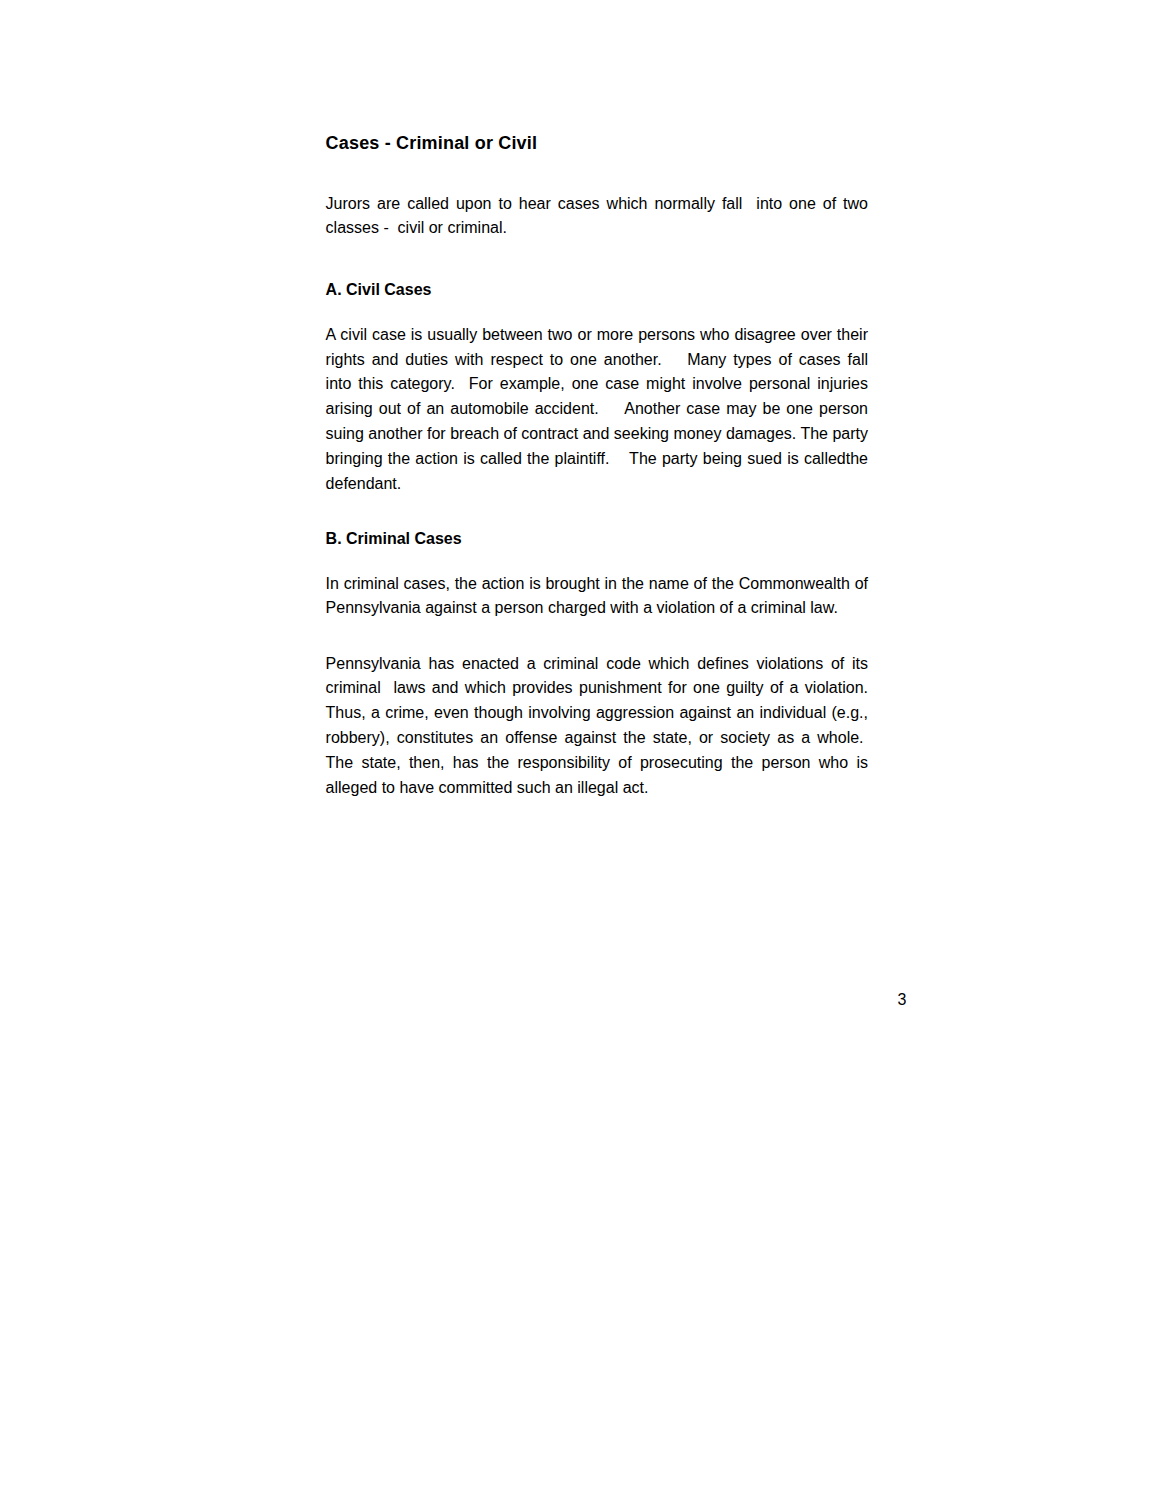Cases - Criminal or Civil
Jurors are called upon to hear cases which normally fall into one of two classes - civil or criminal.
A. Civil Cases
A civil case is usually between two or more persons who disagree over their rights and duties with respect to one another. Many types of cases fall into this category. For example, one case might involve personal injuries arising out of an automobile accident. Another case may be one person suing another for breach of contract and seeking money damages. The party bringing the action is called the plaintiff. The party being sued is calledthe defendant.
B. Criminal Cases
In criminal cases, the action is brought in the name of the Commonwealth of Pennsylvania against a person charged with a violation of a criminal law.
Pennsylvania has enacted a criminal code which defines violations of its criminal laws and which provides punishment for one guilty of a violation. Thus, a crime, even though involving aggression against an individual (e.g., robbery), constitutes an offense against the state, or society as a whole. The state, then, has the responsibility of prosecuting the person who is alleged to have committed such an illegal act.
3